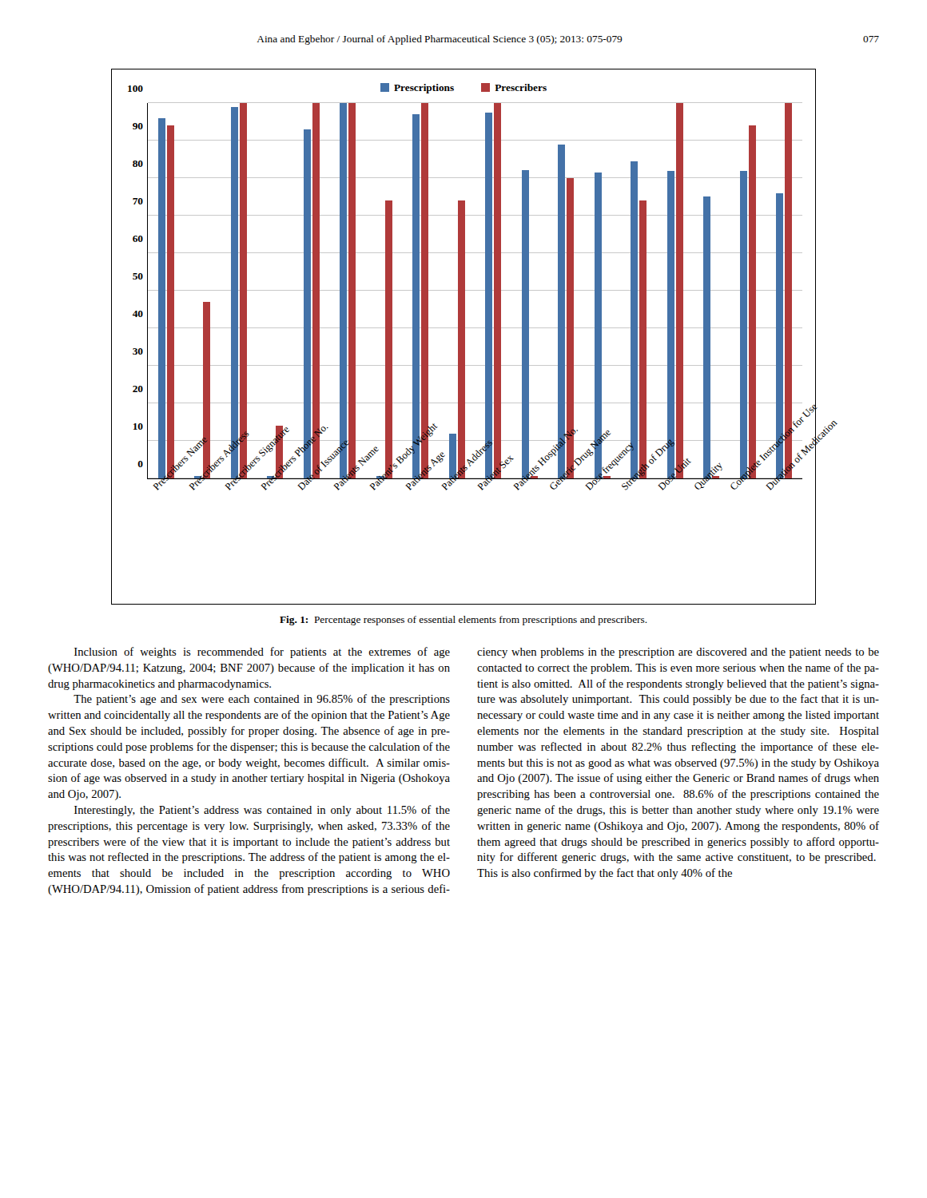Aina and Egbehor / Journal of Applied Pharmaceutical Science 3 (05); 2013: 075-079
077
Prescriptions Prescribers
0
10
20
30
40
50
60
70
80
90
100
Prescribers Name
Prescribers Address
Prescribers Signature
Prescribers Phone No.
Date of Issuance
Patients Name
Patient’s Body Weight
Patients Age
Patients Address
Patient Sex
Patients Hospital No.
Generic Drug Name
Dose frequency
Strength of Drug
Dose Unit
Quantity
Complete Instruction for Use
Duration of Medication
Fig. 1: Percentage responses of essential elements from prescriptions and prescribers.
Inclusion of weights is recommended for patients at the extremes of age (WHO/DAP/94.11; Katzung, 2004; BNF 2007) because of the implication it has on drug pharmacokinetics and pharmacodynamics.
The patient’s age and sex were each contained in 96.85% of the prescriptions written and coincidentally all the respondents are of the opinion that the Patient’s Age and Sex should be included, possibly for proper dosing. The absence of age in prescriptions could pose problems for the dispenser; this is because the calculation of the accurate dose, based on the age, or body weight, becomes difficult. A similar omission of age was observed in a study in another tertiary hospital in Nigeria (Oshokoya and Ojo, 2007).
Interestingly, the Patient’s address was contained in only about 11.5% of the prescriptions, this percentage is very low. Surprisingly, when asked, 73.33% of the prescribers were of the view that it is important to include the patient’s address but this was not reflected in the prescriptions. The address of the patient is among the elements that should be included in the prescription according to WHO (WHO/DAP/94.11), Omission of patient address from prescriptions is a serious deficiency when problems in the prescription are discovered and the patient needs to be contacted to correct the problem. This is even more serious when the name of the patient is also omitted. All of the respondents strongly believed that the patient’s signature was absolutely unimportant. This could possibly be due to the fact that it is unnecessary or could waste time and in any case it is neither among the listed important elements nor the elements in the standard prescription at the study site. Hospital number was reflected in about 82.2% thus reflecting the importance of these elements but this is not as good as what was observed (97.5%) in the study by Oshikoya and Ojo (2007). The issue of using either the Generic or Brand names of drugs when prescribing has been a controversial one. 88.6% of the prescriptions contained the generic name of the drugs, this is better than another study where only 19.1% were written in generic name (Oshikoya and Ojo, 2007). Among the respondents, 80% of them agreed that drugs should be prescribed in generics possibly to afford opportunity for different generic drugs, with the same active constituent, to be prescribed. This is also confirmed by the fact that only 40% of the